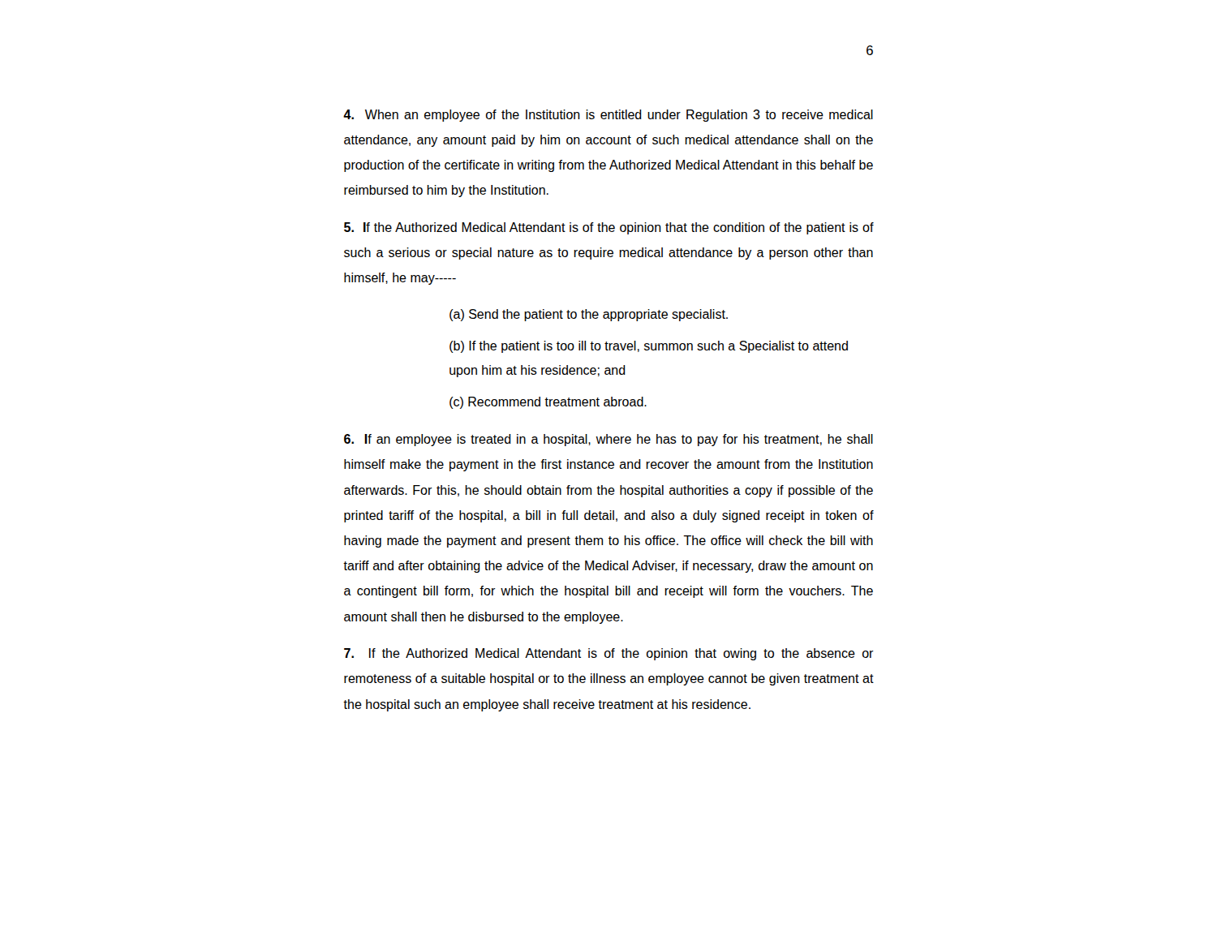6
4. When an employee of the Institution is entitled under Regulation 3 to receive medical attendance, any amount paid by him on account of such medical attendance shall on the production of the certificate in writing from the Authorized Medical Attendant in this behalf be reimbursed to him by the Institution.
5. If the Authorized Medical Attendant is of the opinion that the condition of the patient is of such a serious or special nature as to require medical attendance by a person other than himself, he may-----
(a) Send the patient to the appropriate specialist.
(b) If the patient is too ill to travel, summon such a Specialist to attend upon him at his residence; and
(c) Recommend treatment abroad.
6. If an employee is treated in a hospital, where he has to pay for his treatment, he shall himself make the payment in the first instance and recover the amount from the Institution afterwards. For this, he should obtain from the hospital authorities a copy if possible of the printed tariff of the hospital, a bill in full detail, and also a duly signed receipt in token of having made the payment and present them to his office. The office will check the bill with tariff and after obtaining the advice of the Medical Adviser, if necessary, draw the amount on a contingent bill form, for which the hospital bill and receipt will form the vouchers. The amount shall then he disbursed to the employee.
7. If the Authorized Medical Attendant is of the opinion that owing to the absence or remoteness of a suitable hospital or to the illness an employee cannot be given treatment at the hospital such an employee shall receive treatment at his residence.